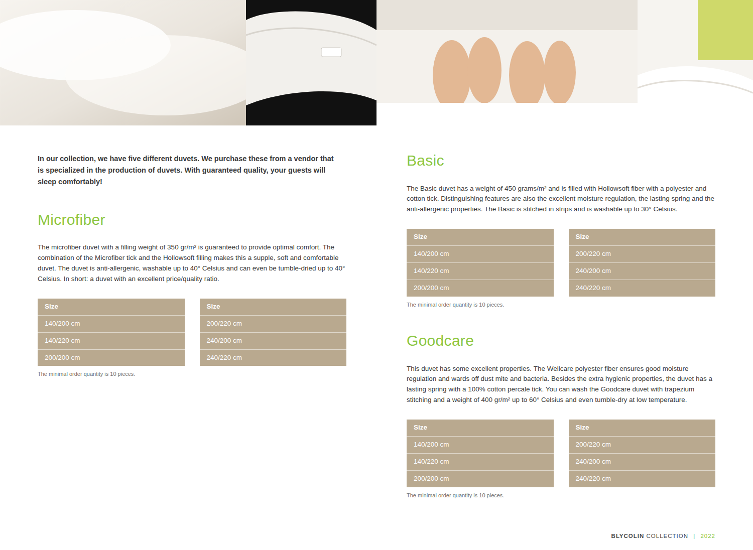In our collection, we have five different duvets. We purchase these from a vendor that is specialized in the production of duvets. With guaranteed quality, your guests will sleep comfortably!
Microfiber
The microfiber duvet with a filling weight of 350 gr/m² is guaranteed to provide optimal comfort. The combination of the Microfiber tick and the Hollowsoft filling makes this a supple, soft and comfortable duvet. The duvet is anti-allergenic, washable up to 40° Celsius and can even be tumble-dried up to 40° Celsius. In short: a duvet with an excellent price/quality ratio.
| Size |
| --- |
| 140/200 cm |
| 140/220 cm |
| 200/200 cm |
| Size |
| --- |
| 200/220 cm |
| 240/200 cm |
| 240/220 cm |
The minimal order quantity is 10 pieces.
Basic
The Basic duvet has a weight of 450 grams/m² and is filled with Hollowsoft fiber with a polyester and cotton tick. Distinguishing features are also the excellent moisture regulation, the lasting spring and the anti-allergenic properties. The Basic is stitched in strips and is washable up to 30° Celsius.
| Size |
| --- |
| 140/200 cm |
| 140/220 cm |
| 200/200 cm |
| Size |
| --- |
| 200/220 cm |
| 240/200 cm |
| 240/220 cm |
The minimal order quantity is 10 pieces.
Goodcare
This duvet has some excellent properties. The Wellcare polyester fiber ensures good moisture regulation and wards off dust mite and bacteria. Besides the extra hygienic properties, the duvet has a lasting spring with a 100% cotton percale tick. You can wash the Goodcare duvet with trapezium stitching and a weight of 400 gr/m² up to 60° Celsius and even tumble-dry at low temperature.
| Size |
| --- |
| 140/200 cm |
| 140/220 cm |
| 200/200 cm |
| Size |
| --- |
| 200/220 cm |
| 240/200 cm |
| 240/220 cm |
The minimal order quantity is 10 pieces.
BLYCOLIN COLLECTION | 2022